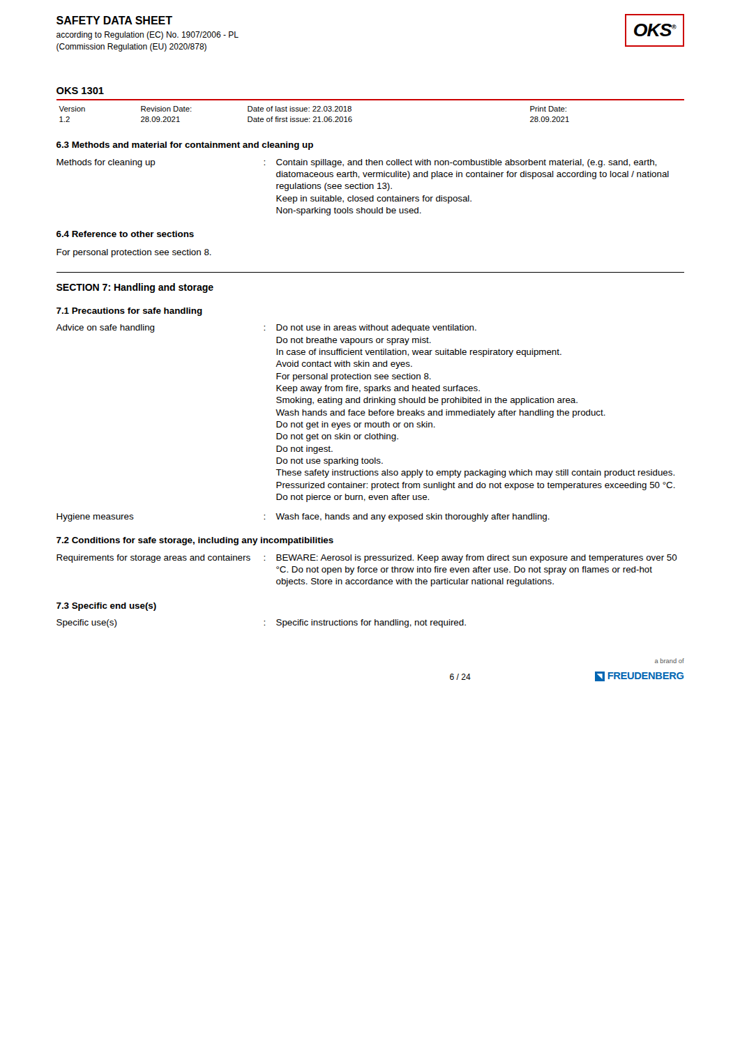OKS®
SAFETY DATA SHEET
according to Regulation (EC) No. 1907/2006 - PL
(Commission Regulation (EU) 2020/878)
OKS 1301
| Version 1.2 | Revision Date: 28.09.2021 | Date of last issue: 22.03.2018 Date of first issue: 21.06.2016 | Print Date: 28.09.2021 |
6.3 Methods and material for containment and cleaning up
| Methods for cleaning up | : | Contain spillage, and then collect with non-combustible absorbent material, (e.g. sand, earth, diatomaceous earth, vermiculite) and place in container for disposal according to local / national regulations (see section 13). Keep in suitable, closed containers for disposal. Non-sparking tools should be used. |
6.4 Reference to other sections
For personal protection see section 8.
SECTION 7: Handling and storage
7.1 Precautions for safe handling
| Advice on safe handling | : | Do not use in areas without adequate ventilation. Do not breathe vapours or spray mist. In case of insufficient ventilation, wear suitable respiratory equipment. Avoid contact with skin and eyes. For personal protection see section 8. Keep away from fire, sparks and heated surfaces. Smoking, eating and drinking should be prohibited in the application area. Wash hands and face before breaks and immediately after handling the product. Do not get in eyes or mouth or on skin. Do not get on skin or clothing. Do not ingest. Do not use sparking tools. These safety instructions also apply to empty packaging which may still contain product residues. Pressurized container: protect from sunlight and do not expose to temperatures exceeding 50 °C. Do not pierce or burn, even after use. |
| Hygiene measures | : | Wash face, hands and any exposed skin thoroughly after handling. |
7.2 Conditions for safe storage, including any incompatibilities
| Requirements for storage areas and containers | : | BEWARE: Aerosol is pressurized. Keep away from direct sun exposure and temperatures over 50 °C. Do not open by force or throw into fire even after use. Do not spray on flames or red-hot objects. Store in accordance with the particular national regulations. |
7.3 Specific end use(s)
| Specific use(s) | : | Specific instructions for handling, not required. |
6 / 24
a brand of
FREUDENBERG